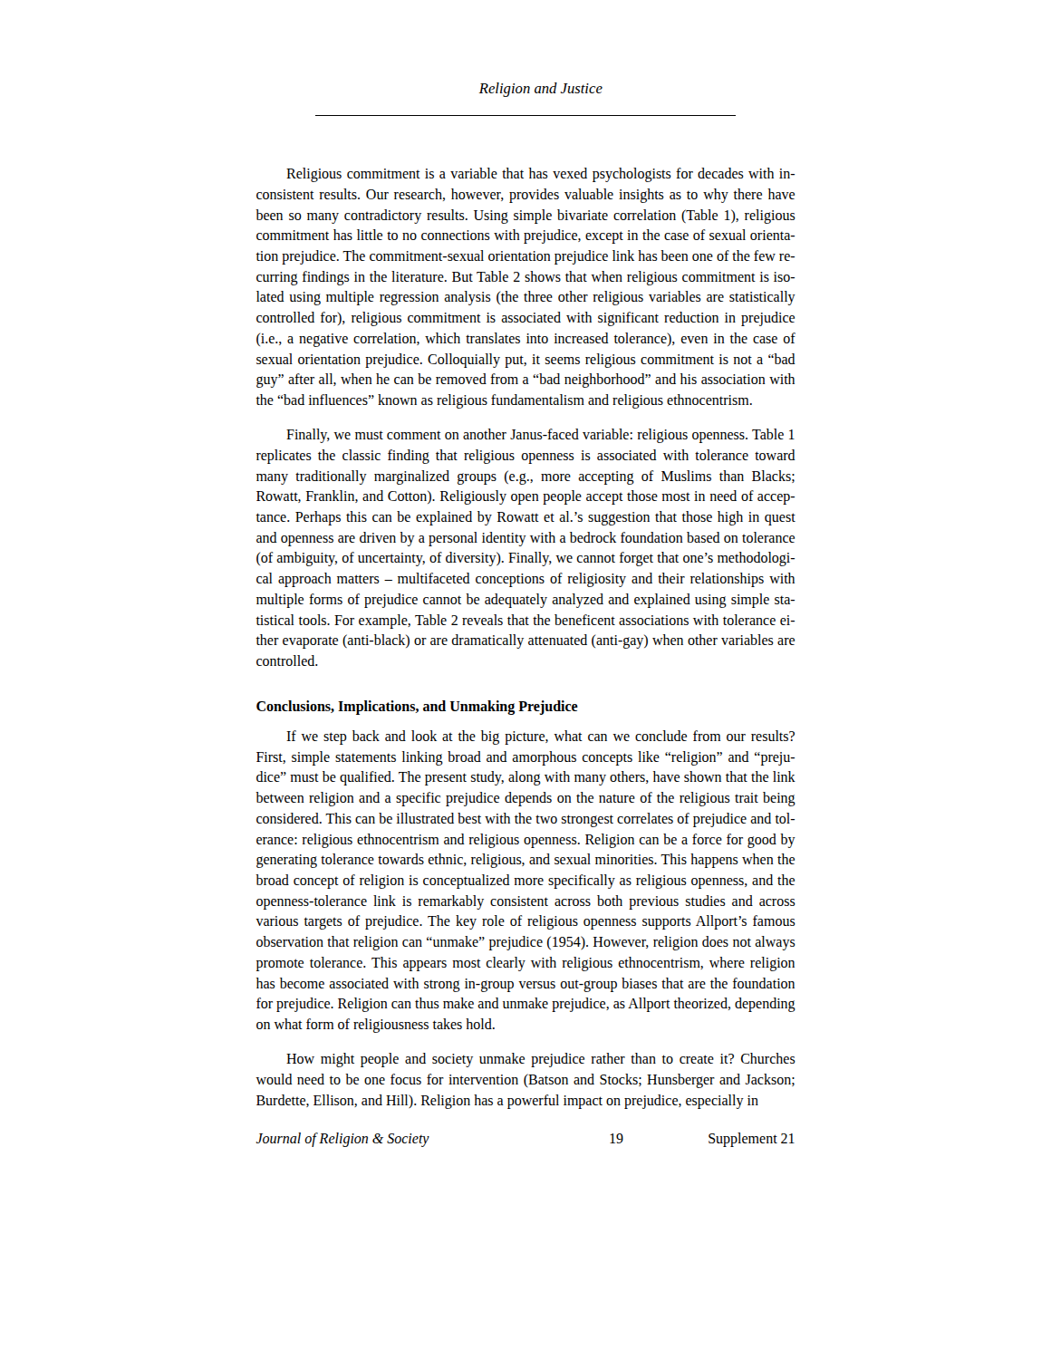Religion and Justice
Religious commitment is a variable that has vexed psychologists for decades with inconsistent results. Our research, however, provides valuable insights as to why there have been so many contradictory results. Using simple bivariate correlation (Table 1), religious commitment has little to no connections with prejudice, except in the case of sexual orientation prejudice. The commitment-sexual orientation prejudice link has been one of the few recurring findings in the literature. But Table 2 shows that when religious commitment is isolated using multiple regression analysis (the three other religious variables are statistically controlled for), religious commitment is associated with significant reduction in prejudice (i.e., a negative correlation, which translates into increased tolerance), even in the case of sexual orientation prejudice. Colloquially put, it seems religious commitment is not a “bad guy” after all, when he can be removed from a “bad neighborhood” and his association with the “bad influences” known as religious fundamentalism and religious ethnocentrism.
Finally, we must comment on another Janus-faced variable: religious openness. Table 1 replicates the classic finding that religious openness is associated with tolerance toward many traditionally marginalized groups (e.g., more accepting of Muslims than Blacks; Rowatt, Franklin, and Cotton). Religiously open people accept those most in need of acceptance. Perhaps this can be explained by Rowatt et al.’s suggestion that those high in quest and openness are driven by a personal identity with a bedrock foundation based on tolerance (of ambiguity, of uncertainty, of diversity). Finally, we cannot forget that one’s methodological approach matters – multifaceted conceptions of religiosity and their relationships with multiple forms of prejudice cannot be adequately analyzed and explained using simple statistical tools. For example, Table 2 reveals that the beneficent associations with tolerance either evaporate (anti-black) or are dramatically attenuated (anti-gay) when other variables are controlled.
Conclusions, Implications, and Unmaking Prejudice
If we step back and look at the big picture, what can we conclude from our results? First, simple statements linking broad and amorphous concepts like “religion” and “prejudice” must be qualified. The present study, along with many others, have shown that the link between religion and a specific prejudice depends on the nature of the religious trait being considered. This can be illustrated best with the two strongest correlates of prejudice and tolerance: religious ethnocentrism and religious openness. Religion can be a force for good by generating tolerance towards ethnic, religious, and sexual minorities. This happens when the broad concept of religion is conceptualized more specifically as religious openness, and the openness-tolerance link is remarkably consistent across both previous studies and across various targets of prejudice. The key role of religious openness supports Allport’s famous observation that religion can “unmake” prejudice (1954). However, religion does not always promote tolerance. This appears most clearly with religious ethnocentrism, where religion has become associated with strong in-group versus out-group biases that are the foundation for prejudice. Religion can thus make and unmake prejudice, as Allport theorized, depending on what form of religiousness takes hold.
How might people and society unmake prejudice rather than to create it? Churches would need to be one focus for intervention (Batson and Stocks; Hunsberger and Jackson; Burdette, Ellison, and Hill). Religion has a powerful impact on prejudice, especially in
Journal of Religion & Society 19 Supplement 21